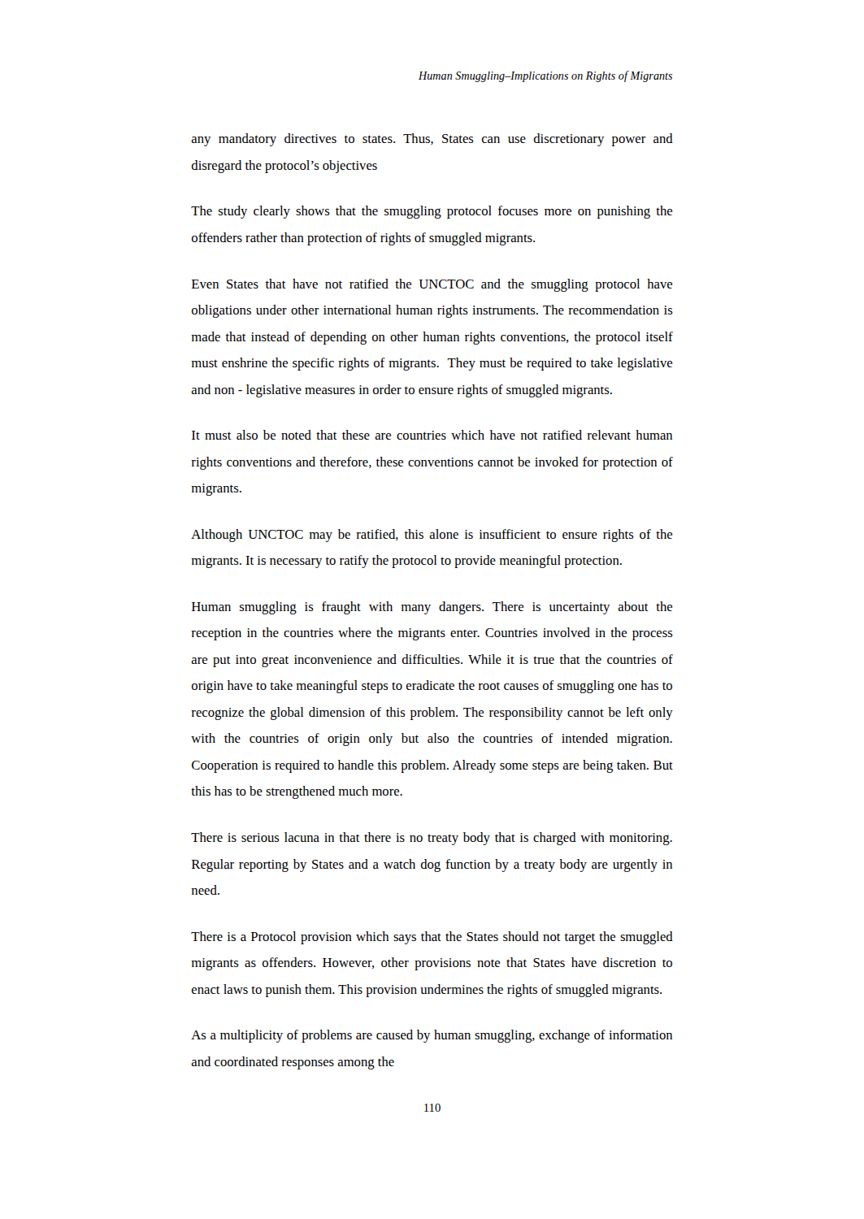Human Smuggling–Implications on Rights of Migrants
any mandatory directives to states. Thus, States can use discretionary power and disregard the protocol’s objectives
The study clearly shows that the smuggling protocol focuses more on punishing the offenders rather than protection of rights of smuggled migrants.
Even States that have not ratified the UNCTOC and the smuggling protocol have obligations under other international human rights instruments. The recommendation is made that instead of depending on other human rights conventions, the protocol itself must enshrine the specific rights of migrants. They must be required to take legislative and non - legislative measures in order to ensure rights of smuggled migrants.
It must also be noted that these are countries which have not ratified relevant human rights conventions and therefore, these conventions cannot be invoked for protection of migrants.
Although UNCTOC may be ratified, this alone is insufficient to ensure rights of the migrants. It is necessary to ratify the protocol to provide meaningful protection.
Human smuggling is fraught with many dangers. There is uncertainty about the reception in the countries where the migrants enter. Countries involved in the process are put into great inconvenience and difficulties. While it is true that the countries of origin have to take meaningful steps to eradicate the root causes of smuggling one has to recognize the global dimension of this problem. The responsibility cannot be left only with the countries of origin only but also the countries of intended migration. Cooperation is required to handle this problem. Already some steps are being taken. But this has to be strengthened much more.
There is serious lacuna in that there is no treaty body that is charged with monitoring. Regular reporting by States and a watch dog function by a treaty body are urgently in need.
There is a Protocol provision which says that the States should not target the smuggled migrants as offenders. However, other provisions note that States have discretion to enact laws to punish them. This provision undermines the rights of smuggled migrants.
As a multiplicity of problems are caused by human smuggling, exchange of information and coordinated responses among the
110